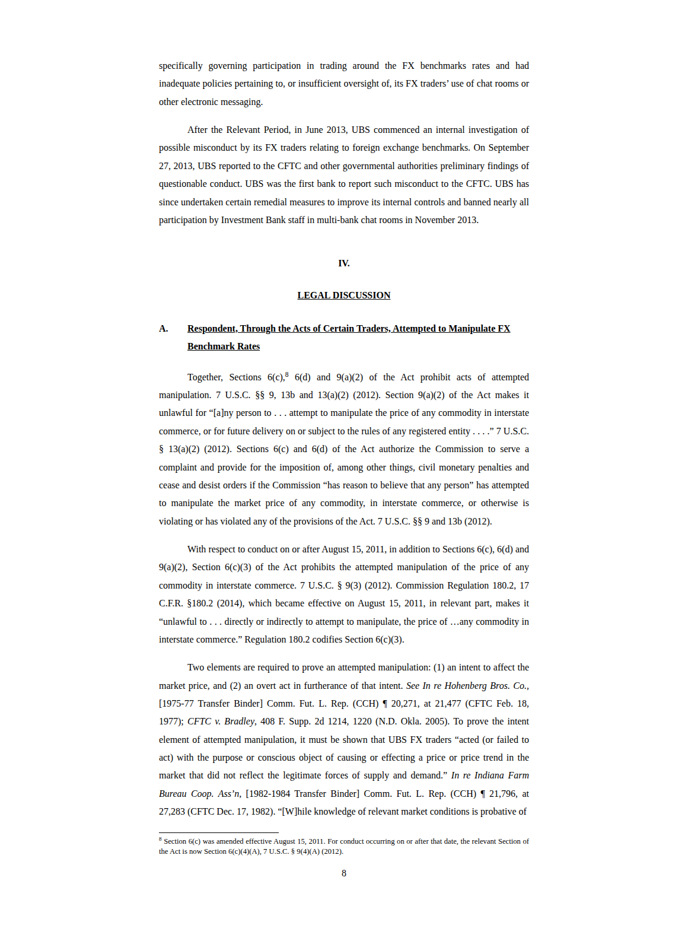specifically governing participation in trading around the FX benchmarks rates and had inadequate policies pertaining to, or insufficient oversight of, its FX traders’ use of chat rooms or other electronic messaging.
After the Relevant Period, in June 2013, UBS commenced an internal investigation of possible misconduct by its FX traders relating to foreign exchange benchmarks. On September 27, 2013, UBS reported to the CFTC and other governmental authorities preliminary findings of questionable conduct. UBS was the first bank to report such misconduct to the CFTC. UBS has since undertaken certain remedial measures to improve its internal controls and banned nearly all participation by Investment Bank staff in multi-bank chat rooms in November 2013.
IV.
LEGAL DISCUSSION
A.
Respondent, Through the Acts of Certain Traders, Attempted to Manipulate FX Benchmark Rates
Together, Sections 6(c),8 6(d) and 9(a)(2) of the Act prohibit acts of attempted manipulation. 7 U.S.C. §§ 9, 13b and 13(a)(2) (2012). Section 9(a)(2) of the Act makes it unlawful for “[a]ny person to . . . attempt to manipulate the price of any commodity in interstate commerce, or for future delivery on or subject to the rules of any registered entity . . . .” 7 U.S.C. § 13(a)(2) (2012). Sections 6(c) and 6(d) of the Act authorize the Commission to serve a complaint and provide for the imposition of, among other things, civil monetary penalties and cease and desist orders if the Commission “has reason to believe that any person” has attempted to manipulate the market price of any commodity, in interstate commerce, or otherwise is violating or has violated any of the provisions of the Act. 7 U.S.C. §§ 9 and 13b (2012).
With respect to conduct on or after August 15, 2011, in addition to Sections 6(c), 6(d) and 9(a)(2), Section 6(c)(3) of the Act prohibits the attempted manipulation of the price of any commodity in interstate commerce. 7 U.S.C. § 9(3) (2012). Commission Regulation 180.2, 17 C.F.R. §180.2 (2014), which became effective on August 15, 2011, in relevant part, makes it “unlawful to . . . directly or indirectly to attempt to manipulate, the price of …any commodity in interstate commerce.” Regulation 180.2 codifies Section 6(c)(3).
Two elements are required to prove an attempted manipulation: (1) an intent to affect the market price, and (2) an overt act in furtherance of that intent. See In re Hohenberg Bros. Co., [1975-77 Transfer Binder] Comm. Fut. L. Rep. (CCH) ¶ 20,271, at 21,477 (CFTC Feb. 18, 1977); CFTC v. Bradley, 408 F. Supp. 2d 1214, 1220 (N.D. Okla. 2005). To prove the intent element of attempted manipulation, it must be shown that UBS FX traders “acted (or failed to act) with the purpose or conscious object of causing or effecting a price or price trend in the market that did not reflect the legitimate forces of supply and demand.” In re Indiana Farm Bureau Coop. Ass’n, [1982-1984 Transfer Binder] Comm. Fut. L. Rep. (CCH) ¶ 21,796, at 27,283 (CFTC Dec. 17, 1982). “[W]hile knowledge of relevant market conditions is probative of
8 Section 6(c) was amended effective August 15, 2011. For conduct occurring on or after that date, the relevant Section of the Act is now Section 6(c)(4)(A), 7 U.S.C. § 9(4)(A) (2012).
8